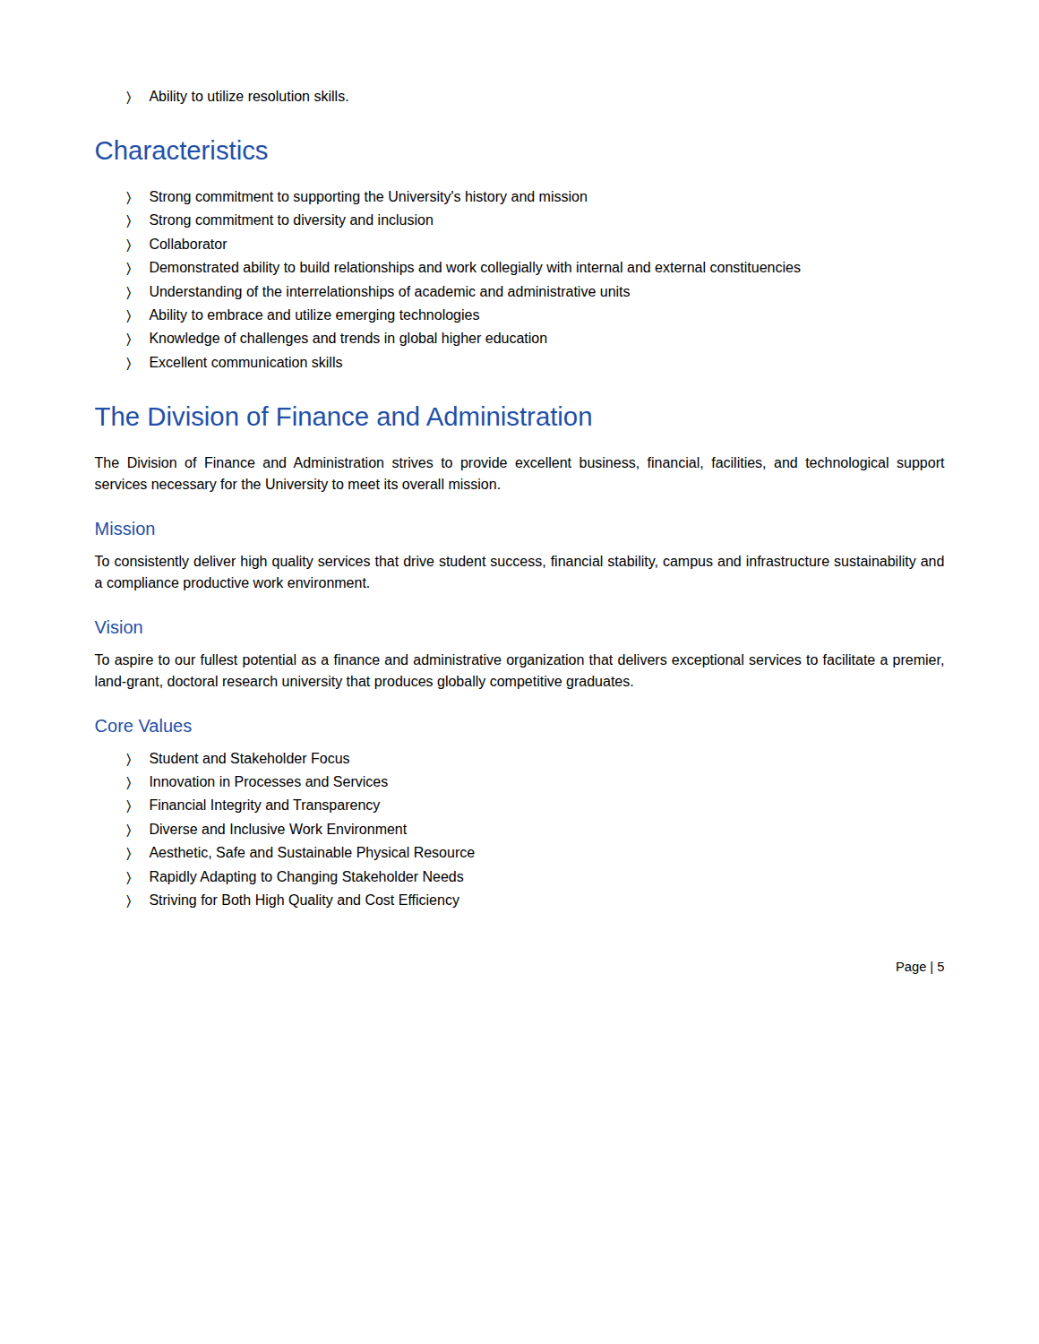Ability to utilize resolution skills.
Characteristics
Strong commitment to supporting the University's history and mission
Strong commitment to diversity and inclusion
Collaborator
Demonstrated ability to build relationships and work collegially with internal and external constituencies
Understanding of the interrelationships of academic and administrative units
Ability to embrace and utilize emerging technologies
Knowledge of challenges and trends in global higher education
Excellent communication skills
The Division of Finance and Administration
The Division of Finance and Administration strives to provide excellent business, financial, facilities, and technological support services necessary for the University to meet its overall mission.
Mission
To consistently deliver high quality services that drive student success, financial stability, campus and infrastructure sustainability and a compliance productive work environment.
Vision
To aspire to our fullest potential as a finance and administrative organization that delivers exceptional services to facilitate a premier, land-grant, doctoral research university that produces globally competitive graduates.
Core Values
Student and Stakeholder Focus
Innovation in Processes and Services
Financial Integrity and Transparency
Diverse and Inclusive Work Environment
Aesthetic, Safe and Sustainable Physical Resource
Rapidly Adapting to Changing Stakeholder Needs
Striving for Both High Quality and Cost Efficiency
Page | 5